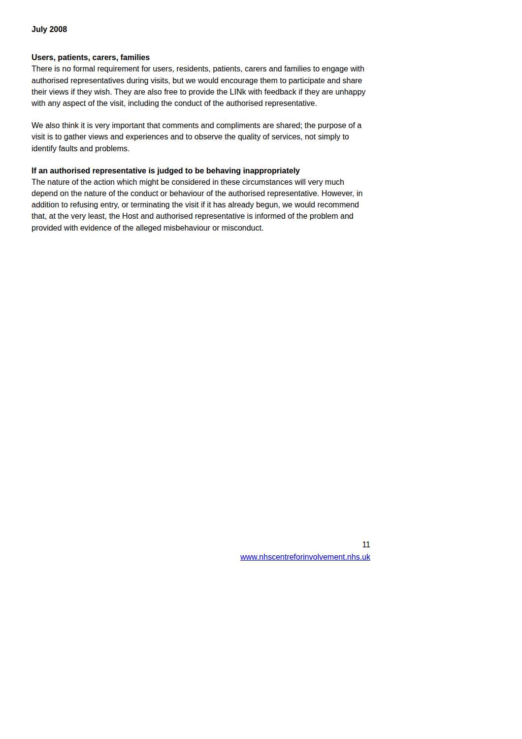July 2008
Users, patients, carers, families
There is no formal requirement for users, residents, patients, carers and families to engage with authorised representatives during visits, but we would encourage them to participate and share their views if they wish. They are also free to provide the LINk with feedback if they are unhappy with any aspect of the visit, including the conduct of the authorised representative.
We also think it is very important that comments and compliments are shared; the purpose of a visit is to gather views and experiences and to observe the quality of services, not simply to identify faults and problems.
If an authorised representative is judged to be behaving inappropriately
The nature of the action which might be considered in these circumstances will very much depend on the nature of the conduct or behaviour of the authorised representative. However, in addition to refusing entry, or terminating the visit if it has already begun, we would recommend that, at the very least, the Host and authorised representative is informed of the problem and provided with evidence of the alleged misbehaviour or misconduct.
11 www.nhscentreforinvolvement.nhs.uk